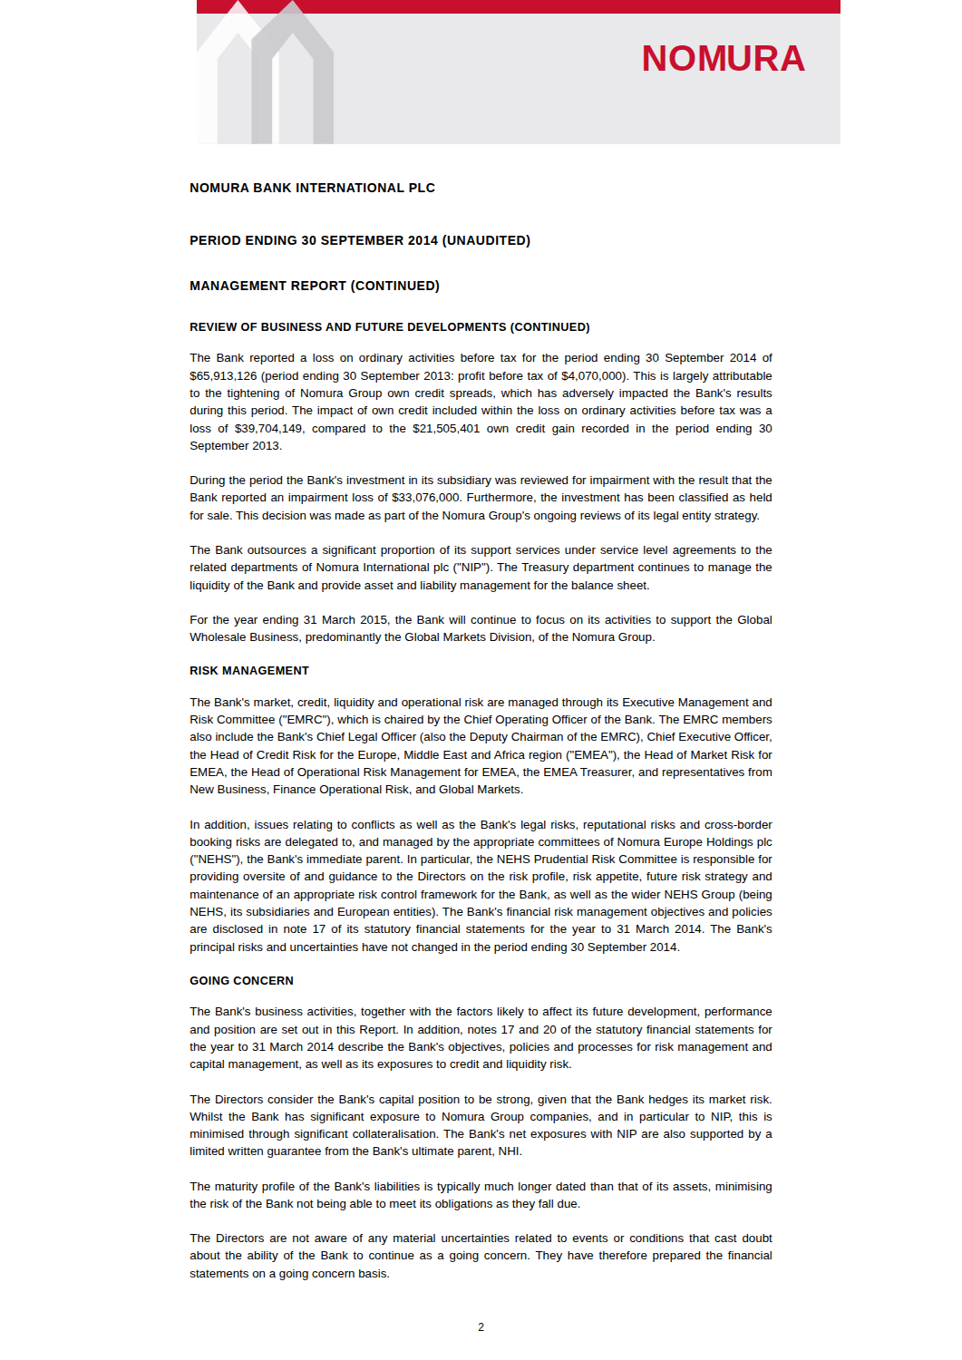NOMURA
NOMURA BANK INTERNATIONAL PLC
PERIOD ENDING 30 SEPTEMBER 2014 (UNAUDITED)
MANAGEMENT REPORT (CONTINUED)
REVIEW OF BUSINESS AND FUTURE DEVELOPMENTS (CONTINUED)
The Bank reported a loss on ordinary activities before tax for the period ending 30 September 2014 of $65,913,126 (period ending 30 September 2013: profit before tax of $4,070,000). This is largely attributable to the tightening of Nomura Group own credit spreads, which has adversely impacted the Bank's results during this period. The impact of own credit included within the loss on ordinary activities before tax was a loss of $39,704,149, compared to the $21,505,401 own credit gain recorded in the period ending 30 September 2013.
During the period the Bank's investment in its subsidiary was reviewed for impairment with the result that the Bank reported an impairment loss of $33,076,000. Furthermore, the investment has been classified as held for sale. This decision was made as part of the Nomura Group's ongoing reviews of its legal entity strategy.
The Bank outsources a significant proportion of its support services under service level agreements to the related departments of Nomura International plc ("NIP"). The Treasury department continues to manage the liquidity of the Bank and provide asset and liability management for the balance sheet.
For the year ending 31 March 2015, the Bank will continue to focus on its activities to support the Global Wholesale Business, predominantly the Global Markets Division, of the Nomura Group.
RISK MANAGEMENT
The Bank's market, credit, liquidity and operational risk are managed through its Executive Management and Risk Committee ("EMRC"), which is chaired by the Chief Operating Officer of the Bank. The EMRC members also include the Bank's Chief Legal Officer (also the Deputy Chairman of the EMRC), Chief Executive Officer, the Head of Credit Risk for the Europe, Middle East and Africa region ("EMEA"), the Head of Market Risk for EMEA, the Head of Operational Risk Management for EMEA, the EMEA Treasurer, and representatives from New Business, Finance Operational Risk, and Global Markets.
In addition, issues relating to conflicts as well as the Bank's legal risks, reputational risks and cross-border booking risks are delegated to, and managed by the appropriate committees of Nomura Europe Holdings plc ("NEHS"), the Bank's immediate parent. In particular, the NEHS Prudential Risk Committee is responsible for providing oversite of and guidance to the Directors on the risk profile, risk appetite, future risk strategy and maintenance of an appropriate risk control framework for the Bank, as well as the wider NEHS Group (being NEHS, its subsidiaries and European entities). The Bank's financial risk management objectives and policies are disclosed in note 17 of its statutory financial statements for the year to 31 March 2014. The Bank's principal risks and uncertainties have not changed in the period ending 30 September 2014.
GOING CONCERN
The Bank's business activities, together with the factors likely to affect its future development, performance and position are set out in this Report. In addition, notes 17 and 20 of the statutory financial statements for the year to 31 March 2014 describe the Bank's objectives, policies and processes for risk management and capital management, as well as its exposures to credit and liquidity risk.
The Directors consider the Bank's capital position to be strong, given that the Bank hedges its market risk. Whilst the Bank has significant exposure to Nomura Group companies, and in particular to NIP, this is minimised through significant collateralisation. The Bank's net exposures with NIP are also supported by a limited written guarantee from the Bank's ultimate parent, NHI.
The maturity profile of the Bank's liabilities is typically much longer dated than that of its assets, minimising the risk of the Bank not being able to meet its obligations as they fall due.
The Directors are not aware of any material uncertainties related to events or conditions that cast doubt about the ability of the Bank to continue as a going concern. They have therefore prepared the financial statements on a going concern basis.
2